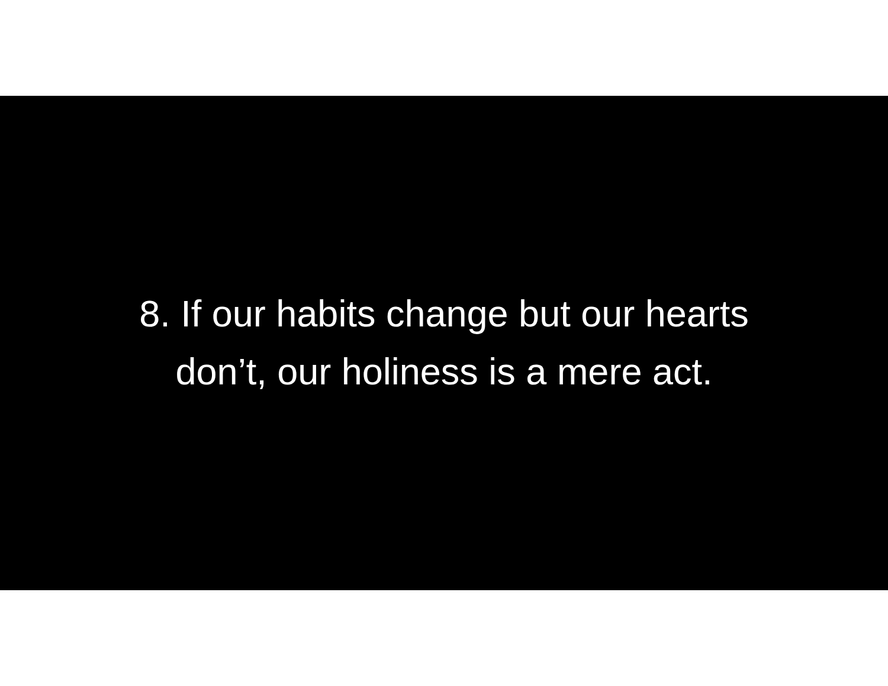8. If our habits change but our hearts don’t, our holiness is a mere act.